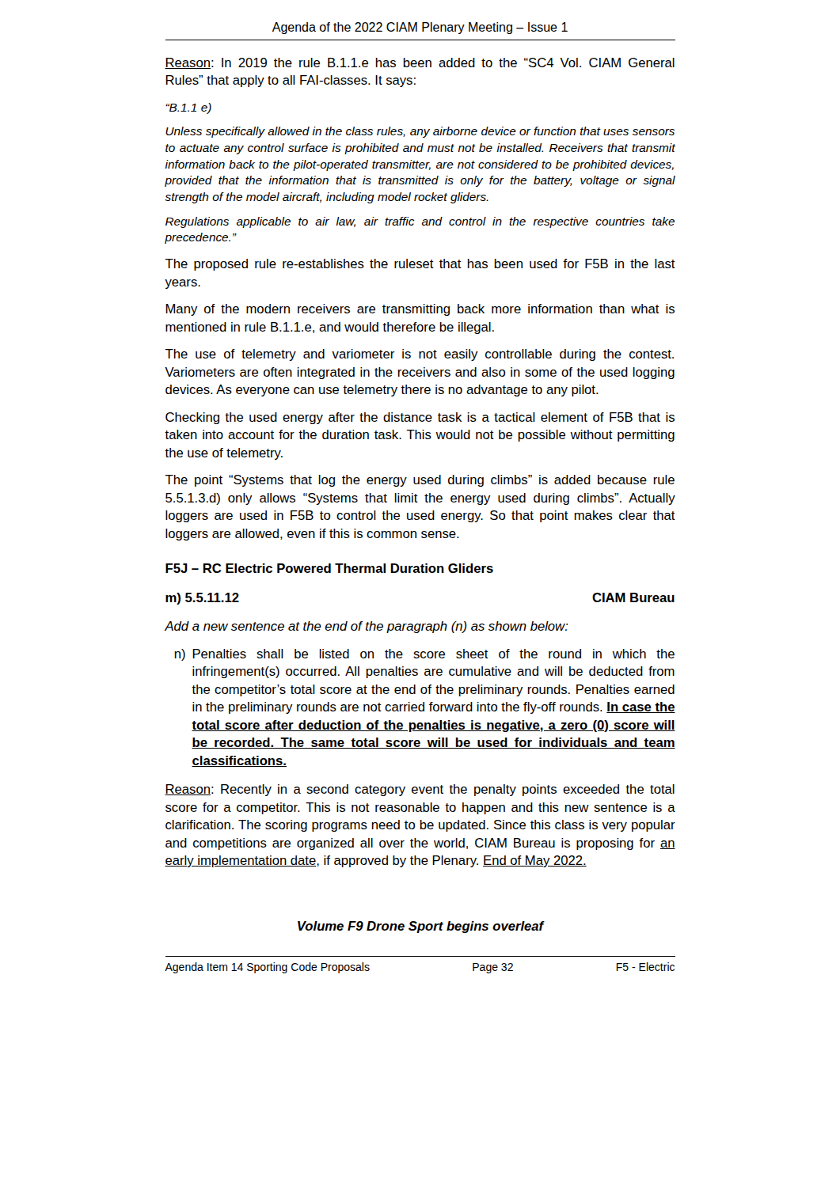Agenda of the 2022 CIAM Plenary Meeting – Issue 1
Reason: In 2019 the rule B.1.1.e has been added to the “SC4 Vol. CIAM General Rules” that apply to all FAI-classes. It says:
“B.1.1 e)
Unless specifically allowed in the class rules, any airborne device or function that uses sensors to actuate any control surface is prohibited and must not be installed. Receivers that transmit information back to the pilot-operated transmitter, are not considered to be prohibited devices, provided that the information that is transmitted is only for the battery, voltage or signal strength of the model aircraft, including model rocket gliders.
Regulations applicable to air law, air traffic and control in the respective countries take precedence.”
The proposed rule re-establishes the ruleset that has been used for F5B in the last years.
Many of the modern receivers are transmitting back more information than what is mentioned in rule B.1.1.e, and would therefore be illegal.
The use of telemetry and variometer is not easily controllable during the contest. Variometers are often integrated in the receivers and also in some of the used logging devices. As everyone can use telemetry there is no advantage to any pilot.
Checking the used energy after the distance task is a tactical element of F5B that is taken into account for the duration task. This would not be possible without permitting the use of telemetry.
The point “Systems that log the energy used during climbs” is added because rule 5.5.1.3.d) only allows “Systems that limit the energy used during climbs”. Actually loggers are used in F5B to control the used energy. So that point makes clear that loggers are allowed, even if this is common sense.
F5J – RC Electric Powered Thermal Duration Gliders
m) 5.5.11.12 CIAM Bureau
Add a new sentence at the end of the paragraph (n) as shown below:
n)
Penalties shall be listed on the score sheet of the round in which the infringement(s) occurred. All penalties are cumulative and will be deducted from the competitor’s total score at the end of the preliminary rounds. Penalties earned in the preliminary rounds are not carried forward into the fly-off rounds. In case the total score after deduction of the penalties is negative, a zero (0) score will be recorded. The same total score will be used for individuals and team classifications.
Reason: Recently in a second category event the penalty points exceeded the total score for a competitor. This is not reasonable to happen and this new sentence is a clarification. The scoring programs need to be updated. Since this class is very popular and competitions are organized all over the world, CIAM Bureau is proposing for an early implementation date, if approved by the Plenary. End of May 2022.
Volume F9 Drone Sport begins overleaf
Agenda Item 14 Sporting Code Proposals
Page 32
F5 - Electric